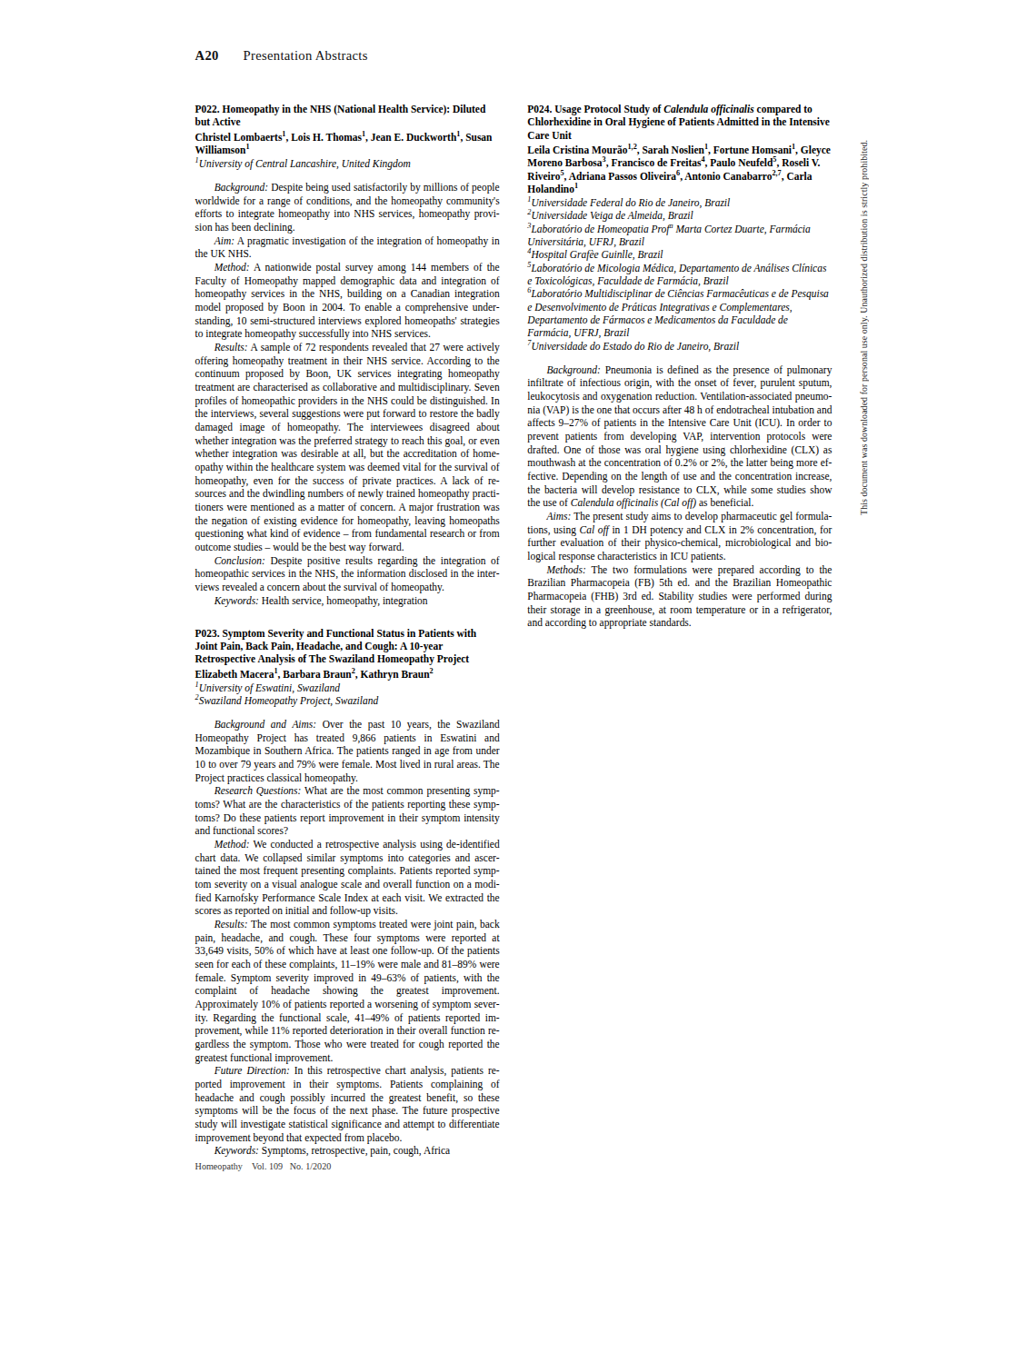A20 Presentation Abstracts
P022. Homeopathy in the NHS (National Health Service): Diluted but Active
Christel Lombaerts1, Lois H. Thomas1, Jean E. Duckworth1, Susan Williamson1
1University of Central Lancashire, United Kingdom
Background: Despite being used satisfactorily by millions of people worldwide for a range of conditions, and the homeopathy community's efforts to integrate homeopathy into NHS services, homeopathy provision has been declining.
Aim: A pragmatic investigation of the integration of homeopathy in the UK NHS.
Method: A nationwide postal survey among 144 members of the Faculty of Homeopathy mapped demographic data and integration of homeopathy services in the NHS, building on a Canadian integration model proposed by Boon in 2004. To enable a comprehensive understanding, 10 semi-structured interviews explored homeopaths' strategies to integrate homeopathy successfully into NHS services.
Results: A sample of 72 respondents revealed that 27 were actively offering homeopathy treatment in their NHS service. According to the continuum proposed by Boon, UK services integrating homeopathy treatment are characterised as collaborative and multidisciplinary. Seven profiles of homeopathic providers in the NHS could be distinguished. In the interviews, several suggestions were put forward to restore the badly damaged image of homeopathy. The interviewees disagreed about whether integration was the preferred strategy to reach this goal, or even whether integration was desirable at all, but the accreditation of homeopathy within the healthcare system was deemed vital for the survival of homeopathy, even for the success of private practices. A lack of resources and the dwindling numbers of newly trained homeopathy practitioners were mentioned as a matter of concern. A major frustration was the negation of existing evidence for homeopathy, leaving homeopaths questioning what kind of evidence – from fundamental research or from outcome studies – would be the best way forward.
Conclusion: Despite positive results regarding the integration of homeopathic services in the NHS, the information disclosed in the interviews revealed a concern about the survival of homeopathy.
Keywords: Health service, homeopathy, integration
P023. Symptom Severity and Functional Status in Patients with Joint Pain, Back Pain, Headache, and Cough: A 10-year Retrospective Analysis of The Swaziland Homeopathy Project
Elizabeth Macera1, Barbara Braun2, Kathryn Braun2
1University of Eswatini, Swaziland
2Swaziland Homeopathy Project, Swaziland
Background and Aims: Over the past 10 years, the Swaziland Homeopathy Project has treated 9,866 patients in Eswatini and Mozambique in Southern Africa. The patients ranged in age from under 10 to over 79 years and 79% were female. Most lived in rural areas. The Project practices classical homeopathy.
Research Questions: What are the most common presenting symptoms? What are the characteristics of the patients reporting these symptoms? Do these patients report improvement in their symptom intensity and functional scores?
Method: We conducted a retrospective analysis using de-identified chart data. We collapsed similar symptoms into categories and ascertained the most frequent presenting complaints. Patients reported symptom severity on a visual analogue scale and overall function on a modified Karnofsky Performance Scale Index at each visit. We extracted the scores as reported on initial and follow-up visits.
Results: The most common symptoms treated were joint pain, back pain, headache, and cough. These four symptoms were reported at 33,649 visits, 50% of which have at least one follow-up. Of the patients seen for each of these complaints, 11–19% were male and 81–89% were female. Symptom severity improved in 49–63% of patients, with the complaint of headache showing the greatest improvement. Approximately 10% of patients reported a worsening of symptom severity. Regarding the functional scale, 41–49% of patients reported improvement, while 11% reported deterioration in their overall function regardless the symptom. Those who were treated for cough reported the greatest functional improvement.
Future Direction: In this retrospective chart analysis, patients reported improvement in their symptoms. Patients complaining of headache and cough possibly incurred the greatest benefit, so these symptoms will be the focus of the next phase. The future prospective study will investigate statistical significance and attempt to differentiate improvement beyond that expected from placebo.
Keywords: Symptoms, retrospective, pain, cough, Africa
P024. Usage Protocol Study of Calendula officinalis compared to Chlorhexidine in Oral Hygiene of Patients Admitted in the Intensive Care Unit
Leila Cristina Mourão1,2, Sarah Noslien1, Fortune Homsani1, Gleyce Moreno Barbosa3, Francisco de Freitas4, Paulo Neufeld5, Roseli V. Riveiro5, Adriana Passos Oliveira6, Antonio Canabarro2,7, Carla Holandino1
1Universidade Federal do Rio de Janeiro, Brazil
2Universidade Veiga de Almeida, Brazil
3Laboratório de Homeopatia Profa Marta Cortez Duarte, Farmácia Universitária, UFRJ, Brazil
4Hospital Grafèe Guinlle, Brazil
5Laboratório de Micologia Médica, Departamento de Análises Clínicas e Toxicológicas, Faculdade de Farmácia, Brazil
6Laboratório Multidisciplinar de Ciências Farmacêuticas e de Pesquisa e Desenvolvimento de Práticas Integrativas e Complementares, Departamento de Fármacos e Medicamentos da Faculdade de Farmácia, UFRJ, Brazil
7Universidade do Estado do Rio de Janeiro, Brazil
Background: Pneumonia is defined as the presence of pulmonary infiltrate of infectious origin, with the onset of fever, purulent sputum, leukocytosis and oxygenation reduction. Ventilation-associated pneumonia (VAP) is the one that occurs after 48 h of endotracheal intubation and affects 9–27% of patients in the Intensive Care Unit (ICU). In order to prevent patients from developing VAP, intervention protocols were drafted. One of those was oral hygiene using chlorhexidine (CLX) as mouthwash at the concentration of 0.2% or 2%, the latter being more effective. Depending on the length of use and the concentration increase, the bacteria will develop resistance to CLX, while some studies show the use of Calendula officinalis (Cal off) as beneficial.
Aims: The present study aims to develop pharmaceutic gel formulations, using Cal off in 1 DH potency and CLX in 2% concentration, for further evaluation of their physico-chemical, microbiological and biological response characteristics in ICU patients.
Methods: The two formulations were prepared according to the Brazilian Pharmacopeia (FB) 5th ed. and the Brazilian Homeopathic Pharmacopeia (FHB) 3rd ed. Stability studies were performed during their storage in a greenhouse, at room temperature or in a refrigerator, and according to appropriate standards.
Homeopathy Vol. 109 No. 1/2020
This document was downloaded for personal use only. Unauthorized distribution is strictly prohibited.